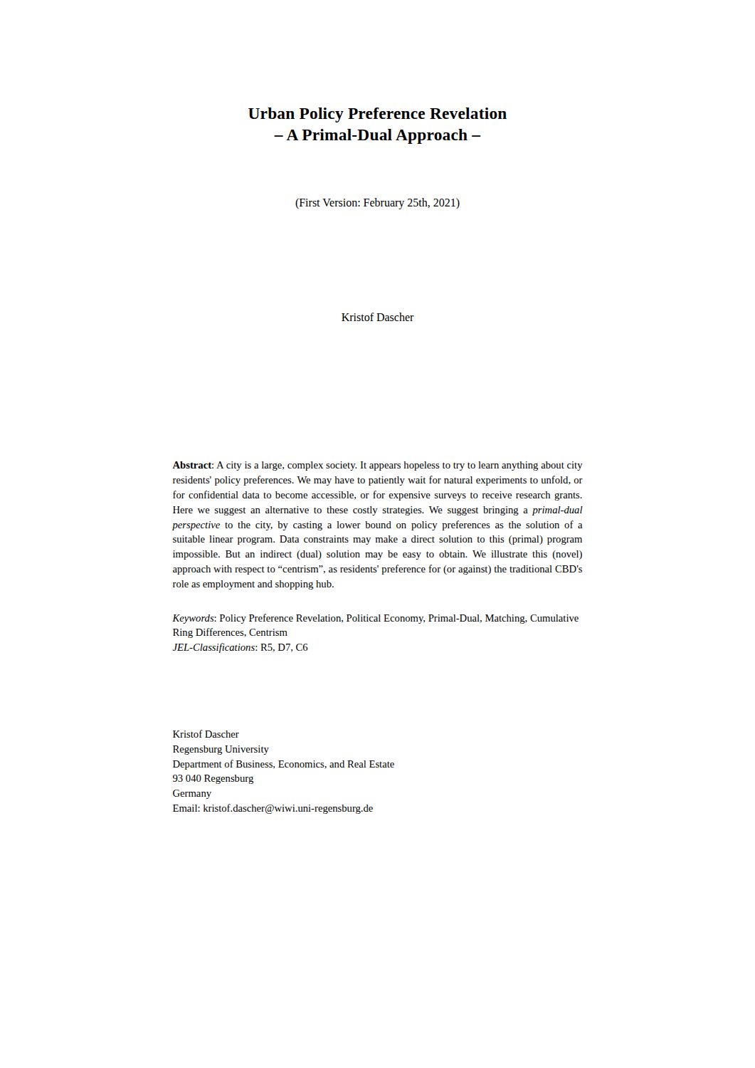Urban Policy Preference Revelation
– A Primal-Dual Approach –
(First Version: February 25th, 2021)
Kristof Dascher
Abstract: A city is a large, complex society. It appears hopeless to try to learn anything about city residents' policy preferences. We may have to patiently wait for natural experiments to unfold, or for confidential data to become accessible, or for expensive surveys to receive research grants. Here we suggest an alternative to these costly strategies. We suggest bringing a primal-dual perspective to the city, by casting a lower bound on policy preferences as the solution of a suitable linear program. Data constraints may make a direct solution to this (primal) program impossible. But an indirect (dual) solution may be easy to obtain. We illustrate this (novel) approach with respect to “centrism”, as residents' preference for (or against) the traditional CBD's role as employment and shopping hub.
Keywords: Policy Preference Revelation, Political Economy, Primal-Dual, Matching, Cumulative Ring Differences, Centrism
JEL-Classifications: R5, D7, C6
Kristof Dascher
Regensburg University
Department of Business, Economics, and Real Estate
93 040 Regensburg
Germany
Email: kristof.dascher@wiwi.uni-regensburg.de